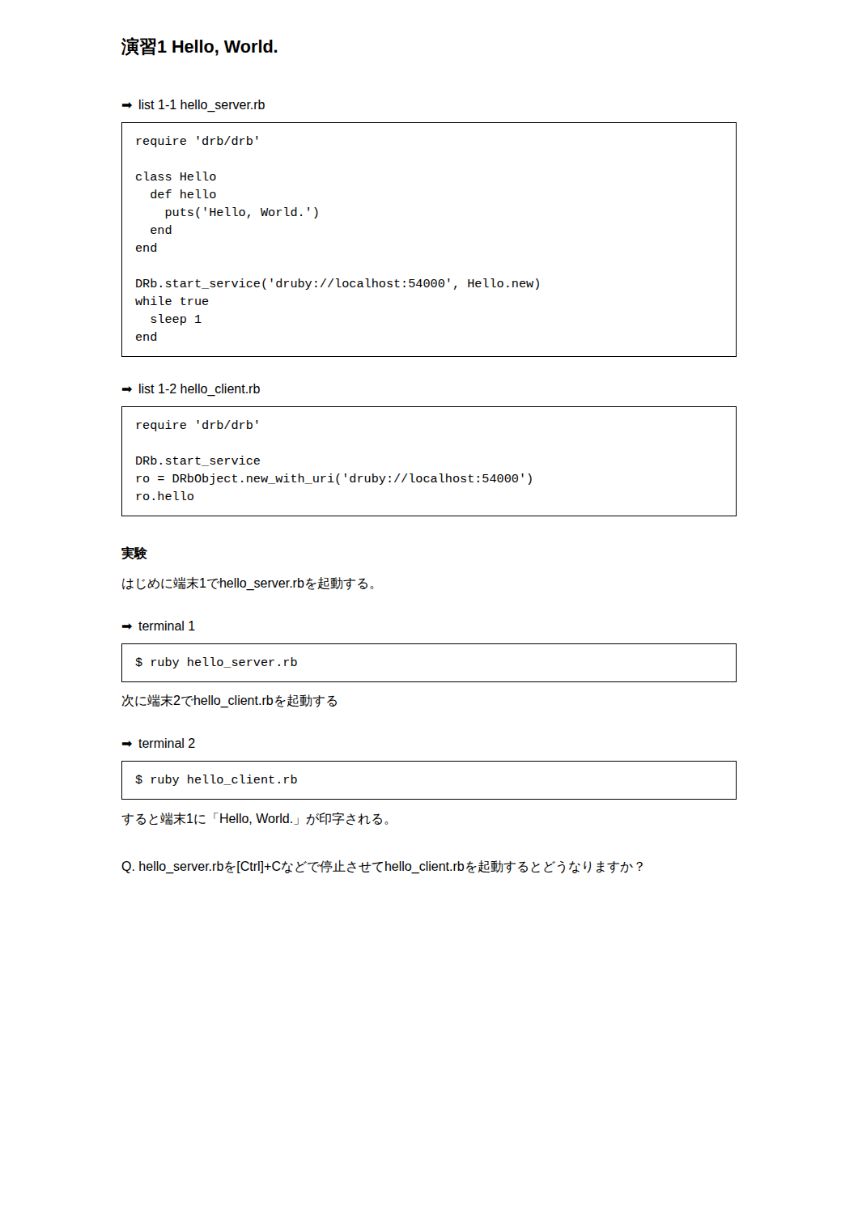演習1 Hello, World.
list 1-1 hello_server.rb
require 'drb/drb'

class Hello
  def hello
    puts('Hello, World.')
  end
end

DRb.start_service('druby://localhost:54000', Hello.new)
while true
  sleep 1
end
list 1-2 hello_client.rb
require 'drb/drb'

DRb.start_service
ro = DRbObject.new_with_uri('druby://localhost:54000')
ro.hello
実験
はじめに端末1でhello_server.rbを起動する。
terminal 1
$ ruby hello_server.rb
次に端末2でhello_client.rbを起動する
terminal 2
$ ruby hello_client.rb
すると端末1に「Hello, World.」が印字される。
Q. hello_server.rbを[Ctrl]+Cなどで停止させてhello_client.rbを起動するとどうなりますか？